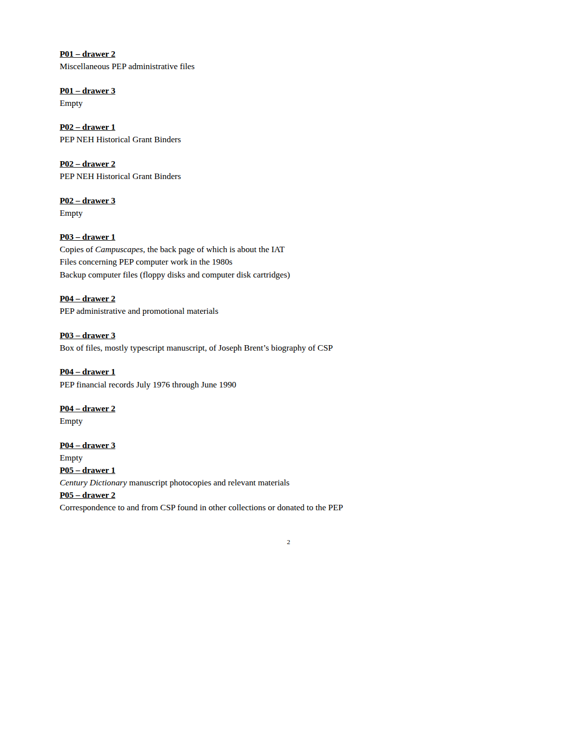P01 – drawer 2
Miscellaneous PEP administrative files
P01 – drawer 3
Empty
P02 – drawer 1
PEP NEH Historical Grant Binders
P02 – drawer 2
PEP NEH Historical Grant Binders
P02 – drawer 3
Empty
P03 – drawer 1
Copies of Campuscapes, the back page of which is about the IAT
Files concerning PEP computer work in the 1980s
Backup computer files (floppy disks and computer disk cartridges)
P04 – drawer 2
PEP administrative and promotional materials
P03 – drawer 3
Box of files, mostly typescript manuscript, of Joseph Brent’s biography of CSP
P04 – drawer 1
PEP financial records July 1976 through June 1990
P04 – drawer 2
Empty
P04 – drawer 3
Empty
P05 – drawer 1
Century Dictionary manuscript photocopies and relevant materials
P05 – drawer 2
Correspondence to and from CSP found in other collections or donated to the PEP
2